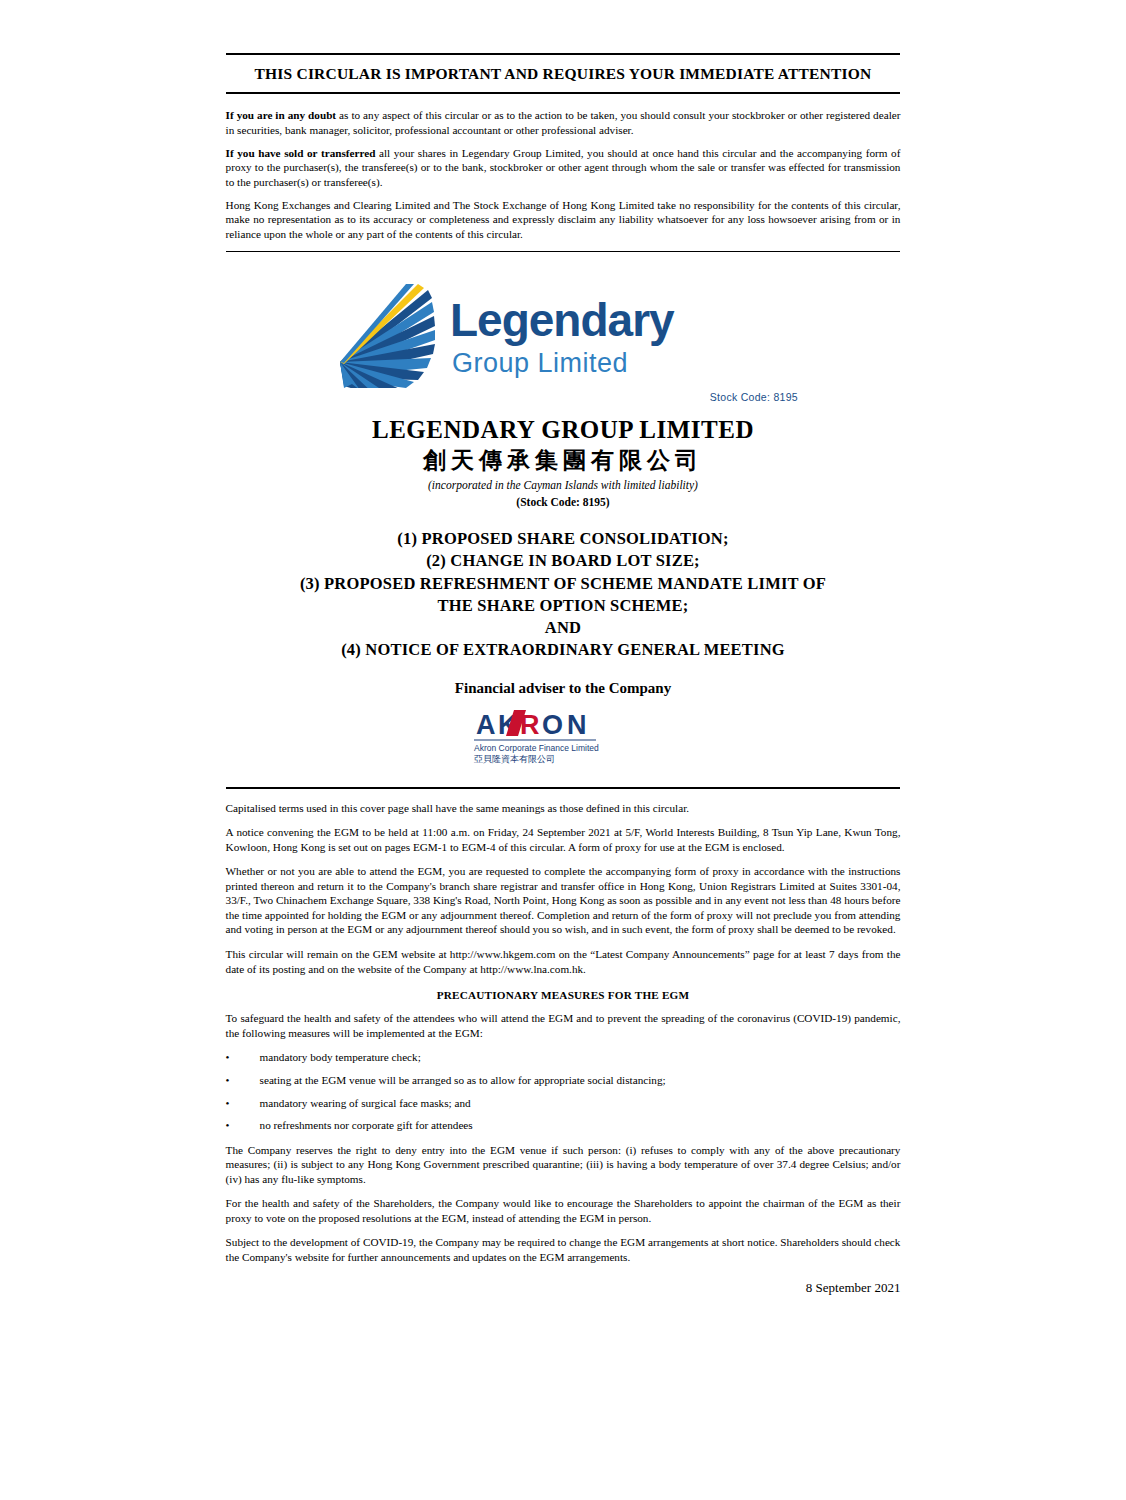THIS CIRCULAR IS IMPORTANT AND REQUIRES YOUR IMMEDIATE ATTENTION
If you are in any doubt as to any aspect of this circular or as to the action to be taken, you should consult your stockbroker or other registered dealer in securities, bank manager, solicitor, professional accountant or other professional adviser.
If you have sold or transferred all your shares in Legendary Group Limited, you should at once hand this circular and the accompanying form of proxy to the purchaser(s), the transferee(s) or to the bank, stockbroker or other agent through whom the sale or transfer was effected for transmission to the purchaser(s) or transferee(s).
Hong Kong Exchanges and Clearing Limited and The Stock Exchange of Hong Kong Limited take no responsibility for the contents of this circular, make no representation as to its accuracy or completeness and expressly disclaim any liability whatsoever for any loss howsoever arising from or in reliance upon the whole or any part of the contents of this circular.
Legendary Group Limited
Stock Code: 8195
LEGENDARY GROUP LIMITED
創天傳承集團有限公司
(incorporated in the Cayman Islands with limited liability)
(Stock Code: 8195)
(1) PROPOSED SHARE CONSOLIDATION;
(2) CHANGE IN BOARD LOT SIZE;
(3) PROPOSED REFRESHMENT OF SCHEME MANDATE LIMIT OF
THE SHARE OPTION SCHEME;
AND
(4) NOTICE OF EXTRAORDINARY GENERAL MEETING
Financial adviser to the Company
A K R O N Akron Corporate Finance Limited 亞貝隆資本有限公司
Capitalised terms used in this cover page shall have the same meanings as those defined in this circular.
A notice convening the EGM to be held at 11:00 a.m. on Friday, 24 September 2021 at 5/F, World Interests Building, 8 Tsun Yip Lane, Kwun Tong, Kowloon, Hong Kong is set out on pages EGM-1 to EGM-4 of this circular. A form of proxy for use at the EGM is enclosed.
Whether or not you are able to attend the EGM, you are requested to complete the accompanying form of proxy in accordance with the instructions printed thereon and return it to the Company's branch share registrar and transfer office in Hong Kong, Union Registrars Limited at Suites 3301-04, 33/F., Two Chinachem Exchange Square, 338 King's Road, North Point, Hong Kong as soon as possible and in any event not less than 48 hours before the time appointed for holding the EGM or any adjournment thereof. Completion and return of the form of proxy will not preclude you from attending and voting in person at the EGM or any adjournment thereof should you so wish, and in such event, the form of proxy shall be deemed to be revoked.
This circular will remain on the GEM website at http://www.hkgem.com on the “Latest Company Announcements” page for at least 7 days from the date of its posting and on the website of the Company at http://www.lna.com.hk.
PRECAUTIONARY MEASURES FOR THE EGM
To safeguard the health and safety of the attendees who will attend the EGM and to prevent the spreading of the coronavirus (COVID-19) pandemic, the following measures will be implemented at the EGM:
mandatory body temperature check;
seating at the EGM venue will be arranged so as to allow for appropriate social distancing;
mandatory wearing of surgical face masks; and
no refreshments nor corporate gift for attendees
The Company reserves the right to deny entry into the EGM venue if such person: (i) refuses to comply with any of the above precautionary measures; (ii) is subject to any Hong Kong Government prescribed quarantine; (iii) is having a body temperature of over 37.4 degree Celsius; and/or (iv) has any flu-like symptoms.
For the health and safety of the Shareholders, the Company would like to encourage the Shareholders to appoint the chairman of the EGM as their proxy to vote on the proposed resolutions at the EGM, instead of attending the EGM in person.
Subject to the development of COVID-19, the Company may be required to change the EGM arrangements at short notice. Shareholders should check the Company's website for further announcements and updates on the EGM arrangements.
8 September 2021